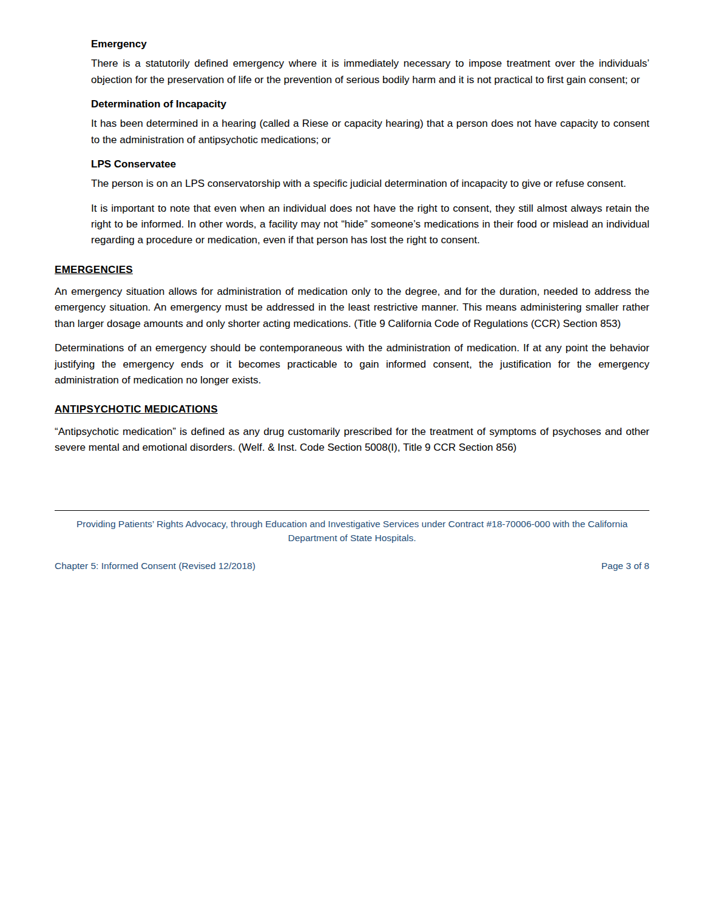Emergency
There is a statutorily defined emergency where it is immediately necessary to impose treatment over the individuals’ objection for the preservation of life or the prevention of serious bodily harm and it is not practical to first gain consent; or
Determination of Incapacity
It has been determined in a hearing (called a Riese or capacity hearing) that a person does not have capacity to consent to the administration of antipsychotic medications; or
LPS Conservatee
The person is on an LPS conservatorship with a specific judicial determination of incapacity to give or refuse consent.
It is important to note that even when an individual does not have the right to consent, they still almost always retain the right to be informed. In other words, a facility may not “hide” someone’s medications in their food or mislead an individual regarding a procedure or medication, even if that person has lost the right to consent.
EMERGENCIES
An emergency situation allows for administration of medication only to the degree, and for the duration, needed to address the emergency situation. An emergency must be addressed in the least restrictive manner. This means administering smaller rather than larger dosage amounts and only shorter acting medications. (Title 9 California Code of Regulations (CCR) Section 853)
Determinations of an emergency should be contemporaneous with the administration of medication. If at any point the behavior justifying the emergency ends or it becomes practicable to gain informed consent, the justification for the emergency administration of medication no longer exists.
ANTIPSYCHOTIC MEDICATIONS
“Antipsychotic medication” is defined as any drug customarily prescribed for the treatment of symptoms of psychoses and other severe mental and emotional disorders. (Welf. & Inst. Code Section 5008(I), Title 9 CCR Section 856)
Providing Patients’ Rights Advocacy, through Education and Investigative Services under Contract #18-70006-000 with the California Department of State Hospitals.
Chapter 5: Informed Consent (Revised 12/2018) Page 3 of 8